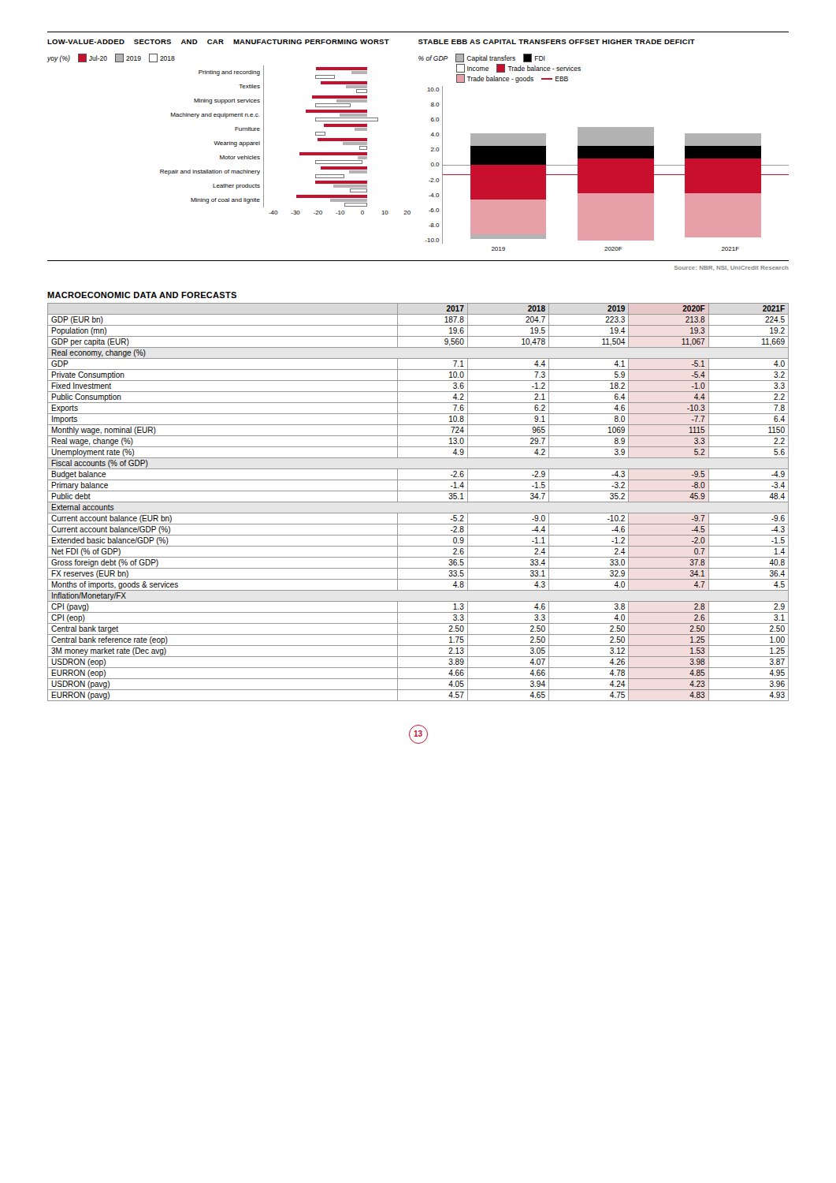LOW-VALUE-ADDED SECTORS AND CAR MANUFACTURING PERFORMING WORST
STABLE EBB AS CAPITAL TRANSFERS OFFSET HIGHER TRADE DEFICIT
yoy (%) Jul-20 2019 2018
Printing and recording
Textiles
Mining support services
Machinery and equipment n.e.c.
Furniture
Wearing apparel
Motor vehicles
Repair and installation of machinery
Leather products
Mining of coal and lignite
-40-30-20-1001020
% of GDP Capital transfers FDI
Income Trade balance - services
Trade balance - goods EBB
10.08.06.04.02.00.0-2.0-4.0-6.0-8.0-10.0
20192020F 2021F
Source: NBR, NSI, UniCredit Research
MACROECONOMIC DATA AND FORECASTS
| | 2017 | 2018 | 2019 | 2020F | 2021F |
| --- | --- | --- | --- | --- | --- |
| GDP (EUR bn) | 187.8 | 204.7 | 223.3 | 213.8 | 224.5 |
| Population (mn) | 19.6 | 19.5 | 19.4 | 19.3 | 19.2 |
| GDP per capita (EUR) | 9,560 | 10,478 | 11,504 | 11,067 | 11,669 |
| Real economy, change (%) |
| GDP | 7.1 | 4.4 | 4.1 | -5.1 | 4.0 |
| Private Consumption | 10.0 | 7.3 | 5.9 | -5.4 | 3.2 |
| Fixed Investment | 3.6 | -1.2 | 18.2 | -1.0 | 3.3 |
| Public Consumption | 4.2 | 2.1 | 6.4 | 4.4 | 2.2 |
| Exports | 7.6 | 6.2 | 4.6 | -10.3 | 7.8 |
| Imports | 10.8 | 9.1 | 8.0 | -7.7 | 6.4 |
| Monthly wage, nominal (EUR) | 724 | 965 | 1069 | 1115 | 1150 |
| Real wage, change (%) | 13.0 | 29.7 | 8.9 | 3.3 | 2.2 |
| Unemployment rate (%) | 4.9 | 4.2 | 3.9 | 5.2 | 5.6 |
| Fiscal accounts (% of GDP) |
| Budget balance | -2.6 | -2.9 | -4.3 | -9.5 | -4.9 |
| Primary balance | -1.4 | -1.5 | -3.2 | -8.0 | -3.4 |
| Public debt | 35.1 | 34.7 | 35.2 | 45.9 | 48.4 |
| External accounts |
| Current account balance (EUR bn) | -5.2 | -9.0 | -10.2 | -9.7 | -9.6 |
| Current account balance/GDP (%) | -2.8 | -4.4 | -4.6 | -4.5 | -4.3 |
| Extended basic balance/GDP (%) | 0.9 | -1.1 | -1.2 | -2.0 | -1.5 |
| Net FDI (% of GDP) | 2.6 | 2.4 | 2.4 | 0.7 | 1.4 |
| Gross foreign debt (% of GDP) | 36.5 | 33.4 | 33.0 | 37.8 | 40.8 |
| FX reserves (EUR bn) | 33.5 | 33.1 | 32.9 | 34.1 | 36.4 |
| Months of imports, goods & services | 4.8 | 4.3 | 4.0 | 4.7 | 4.5 |
| Inflation/Monetary/FX |
| CPI (pavg) | 1.3 | 4.6 | 3.8 | 2.8 | 2.9 |
| CPI (eop) | 3.3 | 3.3 | 4.0 | 2.6 | 3.1 |
| Central bank target | 2.50 | 2.50 | 2.50 | 2.50 | 2.50 |
| Central bank reference rate (eop) | 1.75 | 2.50 | 2.50 | 1.25 | 1.00 |
| 3M money market rate (Dec avg) | 2.13 | 3.05 | 3.12 | 1.53 | 1.25 |
| USDRON (eop) | 3.89 | 4.07 | 4.26 | 3.98 | 3.87 |
| EURRON (eop) | 4.66 | 4.66 | 4.78 | 4.85 | 4.95 |
| USDRON (pavg) | 4.05 | 3.94 | 4.24 | 4.23 | 3.96 |
| EURRON (pavg) | 4.57 | 4.65 | 4.75 | 4.83 | 4.93 |
13